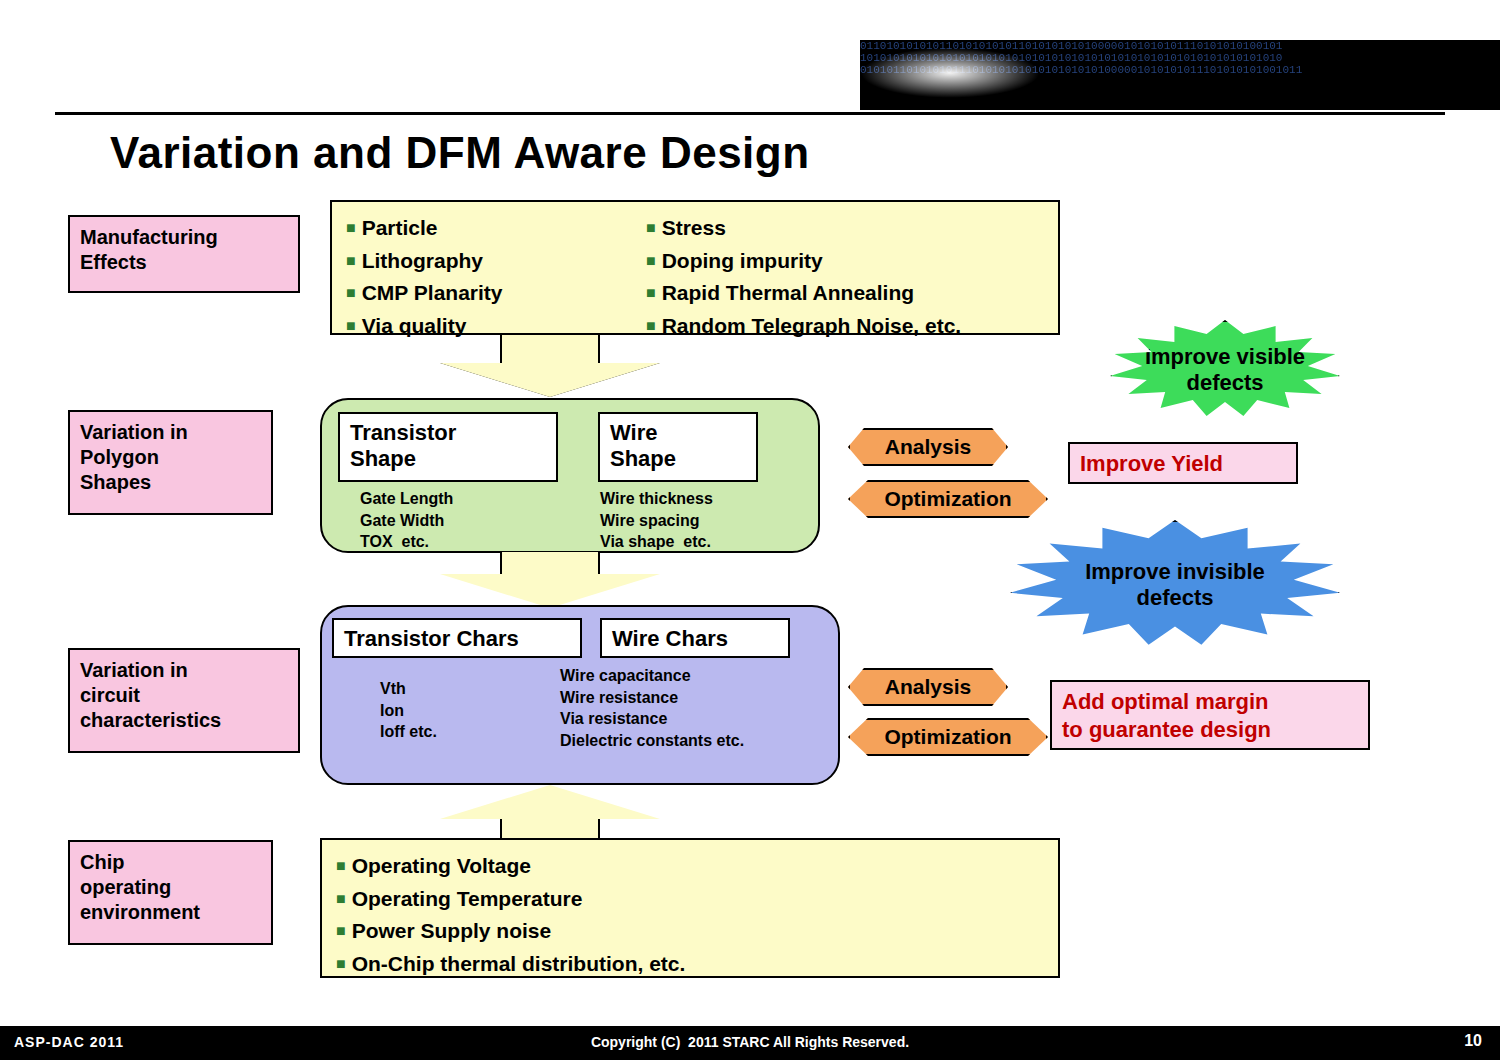0110101010101101010101011010101010100000101010101110101010100101
1010101010101010101010101010101010101010101010101010101010101010
0101011010101011101010101010101010101000001010101011101010101001011
Variation and DFM Aware Design
Manufacturing
Effects
Variation in
Polygon
Shapes
Variation in
circuit
characteristics
Chip
operating
environment
Particle
Lithography
CMP Planarity
Via quality
Stress
Doping impurity
Rapid Thermal Annealing
Random Telegraph Noise, etc.
Transistor
Shape
Wire
Shape
Gate Length
Gate Width
TOX etc.
Wire thickness
Wire spacing
Via shape etc.
Transistor Chars
Wire Chars
Vth
Ion
Ioff etc.
Wire capacitance
Wire resistance
Via resistance
Dielectric constants etc.
Operating Voltage
Operating Temperature
Power Supply noise
On-Chip thermal distribution, etc.
Analysis
Optimization
Analysis
Optimization
Improve visible
defects
Improve invisible
defects
Improve Yield
Add optimal margin
to guarantee design
ASP-DAC 2011
Copyright (C) 2011 STARC All Rights Reserved.
10